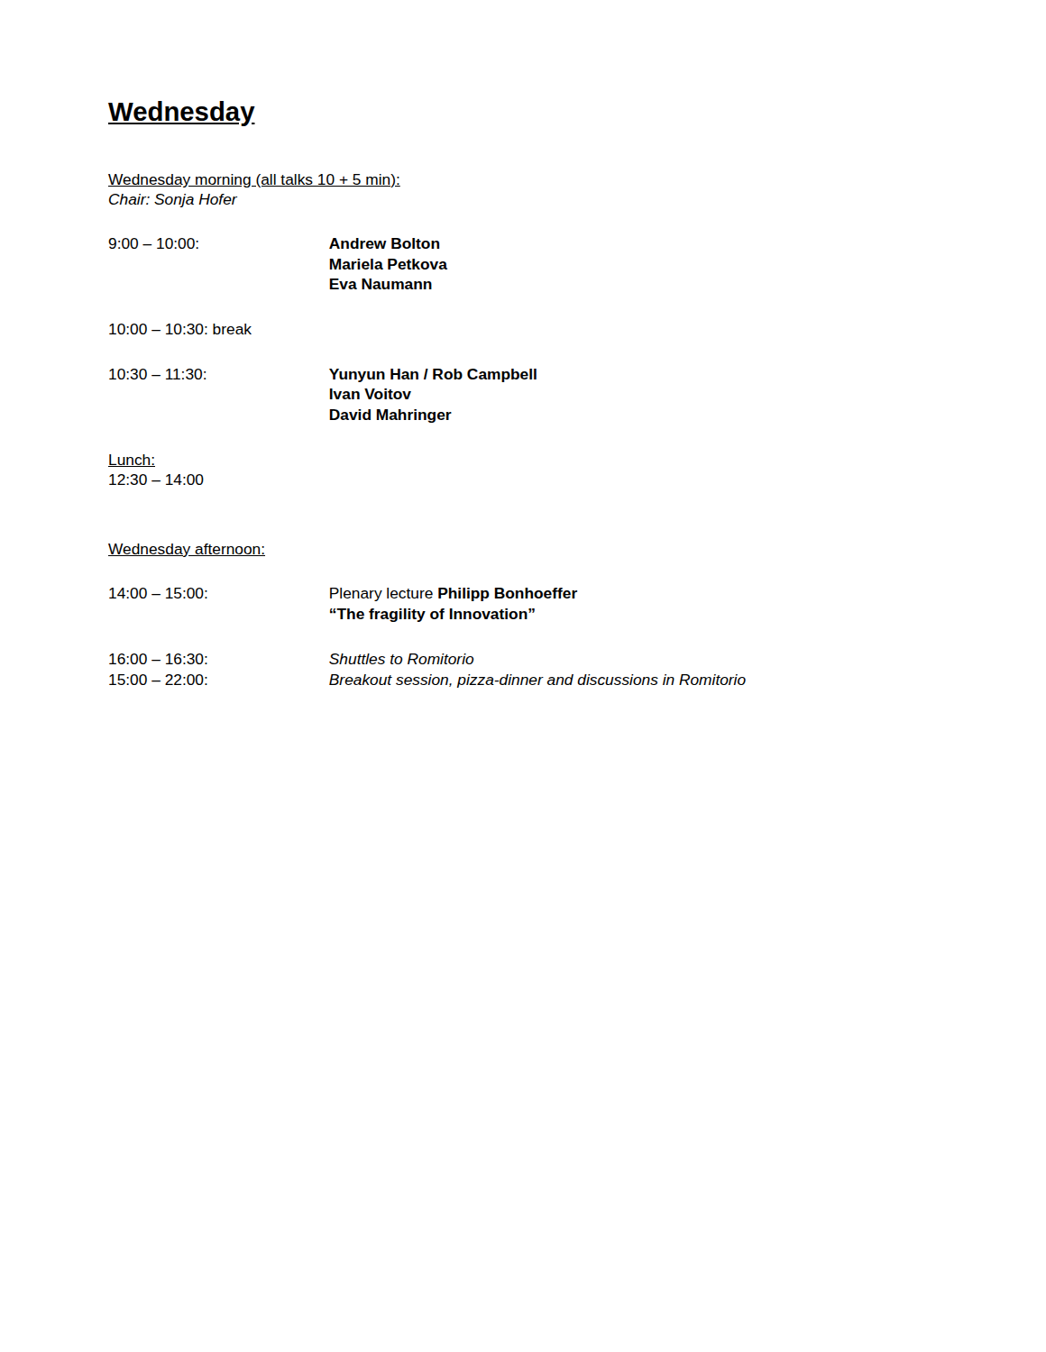Wednesday
Wednesday morning (all talks 10 + 5 min):
Chair: Sonja Hofer
| 9:00 – 10:00: | Andrew Bolton |
| | Mariela Petkova |
| | Eva Naumann |
10:00 – 10:30: break
| 10:30 – 11:30: | Yunyun Han / Rob Campbell |
| | Ivan Voitov |
| | David Mahringer |
Lunch:
12:30 – 14:00
Wednesday afternoon:
| 14:00 – 15:00: | Plenary lecture Philipp Bonhoeffer |
| | “The fragility of Innovation” |
| 16:00 – 16:30: | Shuttles to Romitorio |
| 15:00 – 22:00: | Breakout session, pizza-dinner and discussions in Romitorio |